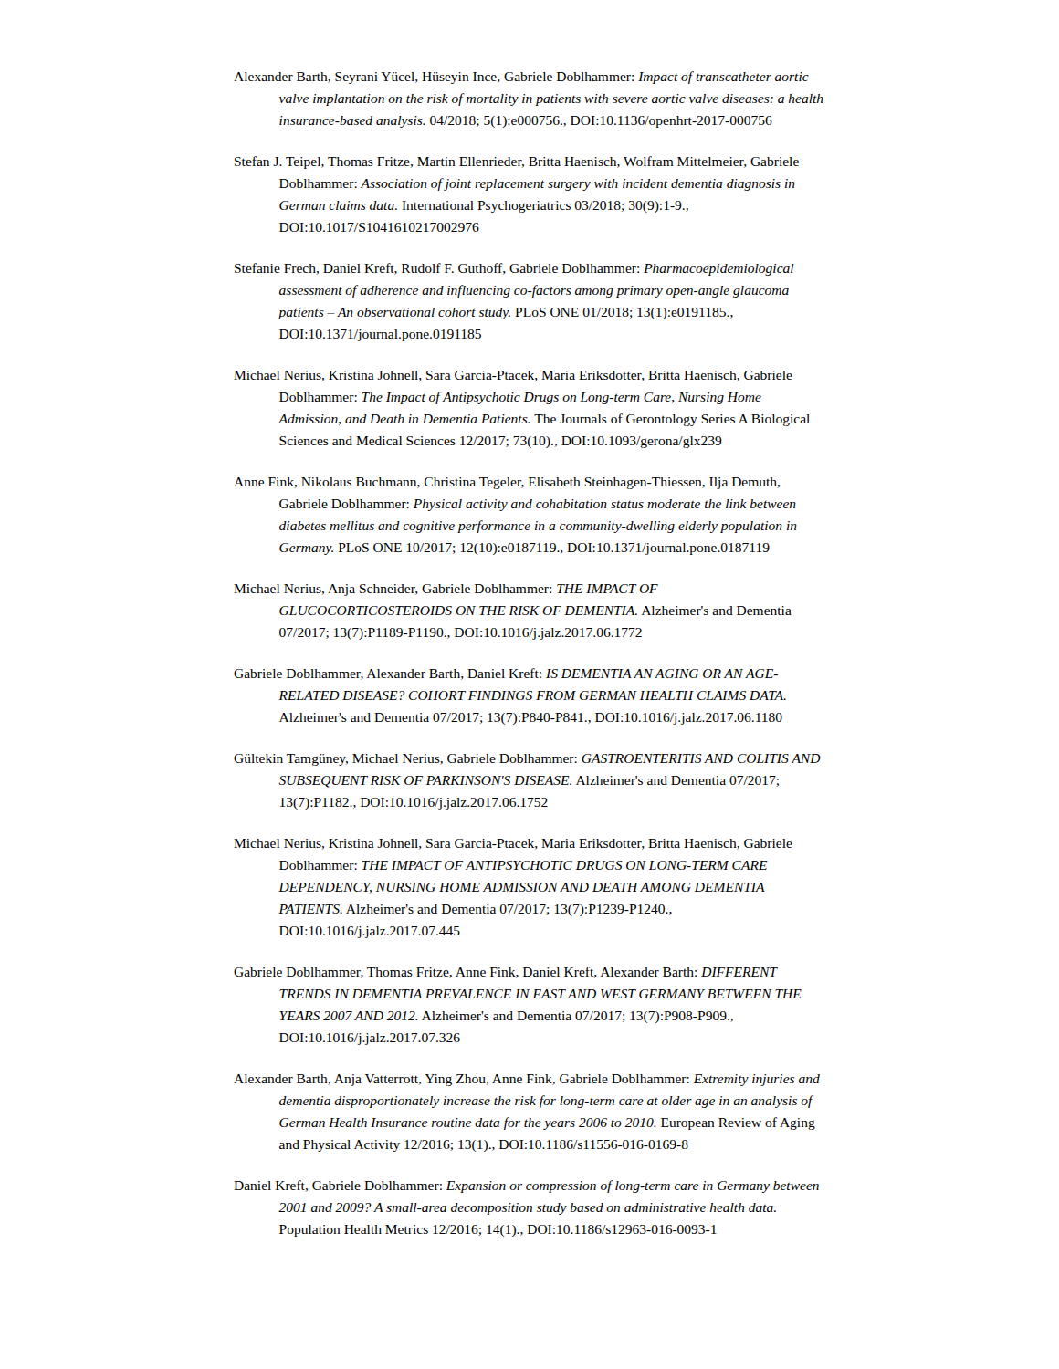Alexander Barth, Seyrani Yücel, Hüseyin Ince, Gabriele Doblhammer: Impact of transcatheter aortic valve implantation on the risk of mortality in patients with severe aortic valve diseases: a health insurance-based analysis. 04/2018; 5(1):e000756., DOI:10.1136/openhrt-2017-000756
Stefan J. Teipel, Thomas Fritze, Martin Ellenrieder, Britta Haenisch, Wolfram Mittelmeier, Gabriele Doblhammer: Association of joint replacement surgery with incident dementia diagnosis in German claims data. International Psychogeriatrics 03/2018; 30(9):1-9., DOI:10.1017/S1041610217002976
Stefanie Frech, Daniel Kreft, Rudolf F. Guthoff, Gabriele Doblhammer: Pharmacoepidemiological assessment of adherence and influencing co-factors among primary open-angle glaucoma patients – An observational cohort study. PLoS ONE 01/2018; 13(1):e0191185., DOI:10.1371/journal.pone.0191185
Michael Nerius, Kristina Johnell, Sara Garcia-Ptacek, Maria Eriksdotter, Britta Haenisch, Gabriele Doblhammer: The Impact of Antipsychotic Drugs on Long-term Care, Nursing Home Admission, and Death in Dementia Patients. The Journals of Gerontology Series A Biological Sciences and Medical Sciences 12/2017; 73(10)., DOI:10.1093/gerona/glx239
Anne Fink, Nikolaus Buchmann, Christina Tegeler, Elisabeth Steinhagen-Thiessen, Ilja Demuth, Gabriele Doblhammer: Physical activity and cohabitation status moderate the link between diabetes mellitus and cognitive performance in a community-dwelling elderly population in Germany. PLoS ONE 10/2017; 12(10):e0187119., DOI:10.1371/journal.pone.0187119
Michael Nerius, Anja Schneider, Gabriele Doblhammer: The impact of glucocorticosteroids on the risk of dementia. Alzheimer's and Dementia 07/2017; 13(7):P1189-P1190., DOI:10.1016/j.jalz.2017.06.1772
Gabriele Doblhammer, Alexander Barth, Daniel Kreft: Is dementia an aging or an age-related disease? Cohort findings from German health claims data. Alzheimer's and Dementia 07/2017; 13(7):P840-P841., DOI:10.1016/j.jalz.2017.06.1180
Gültekin Tamgüney, Michael Nerius, Gabriele Doblhammer: Gastroenteritis and colitis and subsequent risk of Parkinson's disease. Alzheimer's and Dementia 07/2017; 13(7):P1182., DOI:10.1016/j.jalz.2017.06.1752
Michael Nerius, Kristina Johnell, Sara Garcia-Ptacek, Maria Eriksdotter, Britta Haenisch, Gabriele Doblhammer: The impact of antipsychotic drugs on long-term care dependency, nursing home admission and death among dementia patients. Alzheimer's and Dementia 07/2017; 13(7):P1239-P1240., DOI:10.1016/j.jalz.2017.07.445
Gabriele Doblhammer, Thomas Fritze, Anne Fink, Daniel Kreft, Alexander Barth: Different trends in dementia prevalence in East and West Germany between the years 2007 and 2012. Alzheimer's and Dementia 07/2017; 13(7):P908-P909., DOI:10.1016/j.jalz.2017.07.326
Alexander Barth, Anja Vatterrott, Ying Zhou, Anne Fink, Gabriele Doblhammer: Extremity injuries and dementia disproportionately increase the risk for long-term care at older age in an analysis of German Health Insurance routine data for the years 2006 to 2010. European Review of Aging and Physical Activity 12/2016; 13(1)., DOI:10.1186/s11556-016-0169-8
Daniel Kreft, Gabriele Doblhammer: Expansion or compression of long-term care in Germany between 2001 and 2009? A small-area decomposition study based on administrative health data. Population Health Metrics 12/2016; 14(1)., DOI:10.1186/s12963-016-0093-1